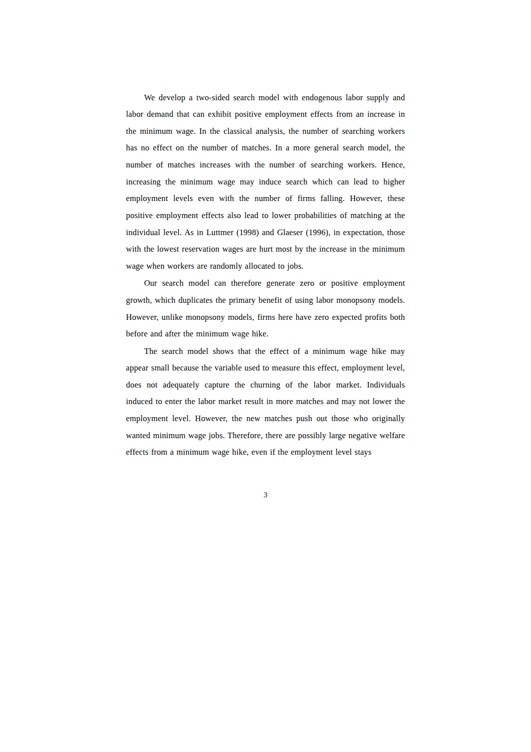We develop a two-sided search model with endogenous labor supply and labor demand that can exhibit positive employment effects from an increase in the minimum wage. In the classical analysis, the number of searching workers has no effect on the number of matches. In a more general search model, the number of matches increases with the number of searching workers. Hence, increasing the minimum wage may induce search which can lead to higher employment levels even with the number of firms falling. However, these positive employment effects also lead to lower probabilities of matching at the individual level. As in Luttmer (1998) and Glaeser (1996), in expectation, those with the lowest reservation wages are hurt most by the increase in the minimum wage when workers are randomly allocated to jobs.
Our search model can therefore generate zero or positive employment growth, which duplicates the primary benefit of using labor monopsony models. However, unlike monopsony models, firms here have zero expected profits both before and after the minimum wage hike.
The search model shows that the effect of a minimum wage hike may appear small because the variable used to measure this effect, employment level, does not adequately capture the churning of the labor market. Individuals induced to enter the labor market result in more matches and may not lower the employment level. However, the new matches push out those who originally wanted minimum wage jobs. Therefore, there are possibly large negative welfare effects from a minimum wage hike, even if the employment level stays
3